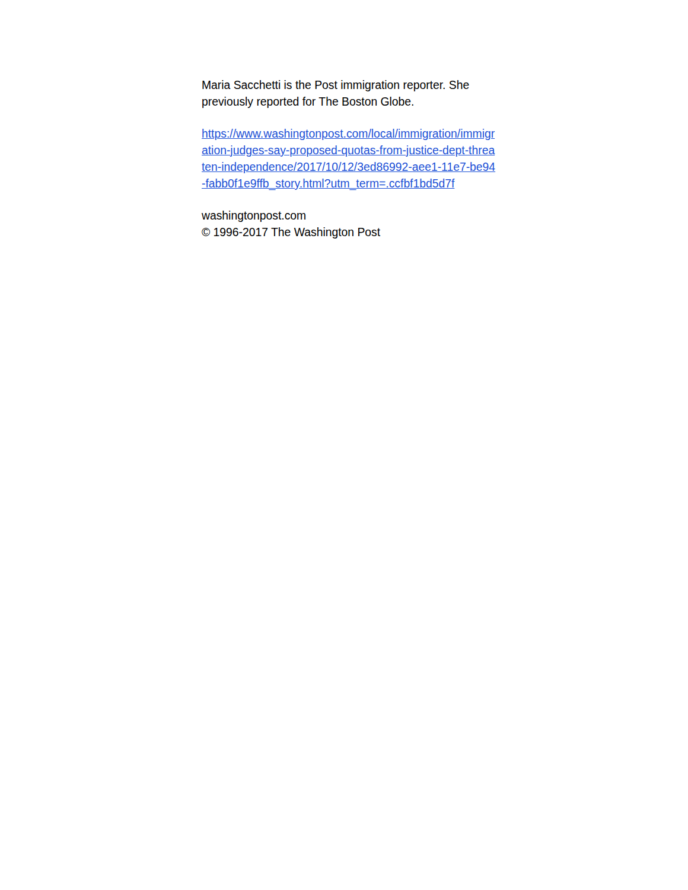Maria Sacchetti is the Post immigration reporter. She previously reported for The Boston Globe.
https://www.washingtonpost.com/local/immigration/immigration-judges-say-proposed-quotas-from-justice-dept-threaten-independence/2017/10/12/3ed86992-aee1-11e7-be94-fabb0f1e9ffb_story.html?utm_term=.ccfbf1bd5d7f
washingtonpost.com
© 1996-2017 The Washington Post